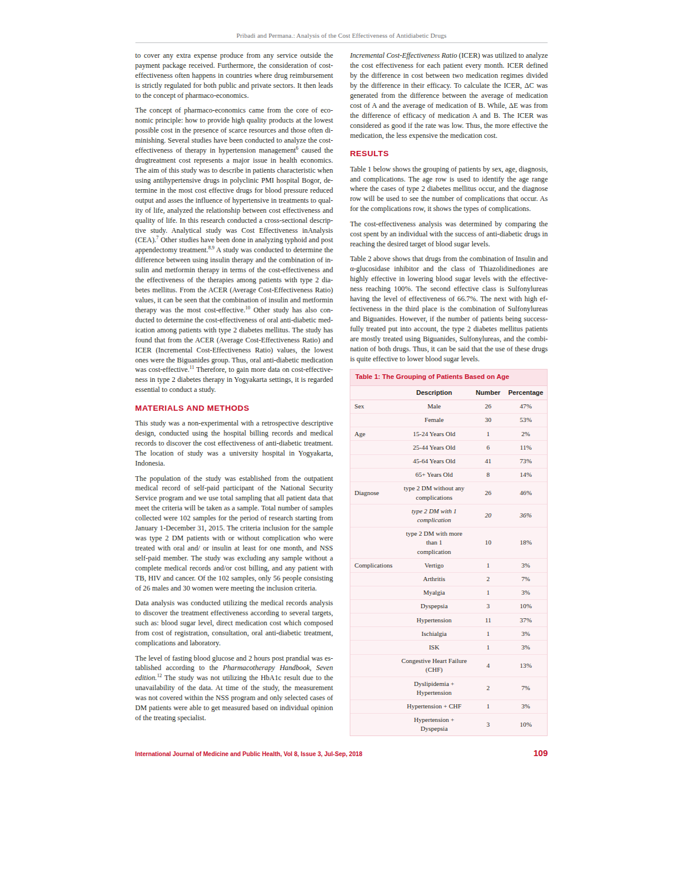Pribadi and Permana.: Analysis of the Cost Effectiveness of Antidiabetic Drugs
to cover any extra expense produce from any service outside the payment package received. Furthermore, the consideration of cost-effectiveness often happens in countries where drug reimbursement is strictly regulated for both public and private sectors. It then leads to the concept of pharmaco-economics.
The concept of pharmaco-economics came from the core of economic principle: how to provide high quality products at the lowest possible cost in the presence of scarce resources and those often diminishing. Several studies have been conducted to analyze the cost-effectiveness of therapy in hypertension management6 caused the drugtreatment cost represents a major issue in health economics. The aim of this study was to describe in patients characteristic when using antihypertensive drugs in polyclinic PMI hospital Bogor, determine in the most cost effective drugs for blood pressure reduced output and asses the influence of hypertensive in treatments to quality of life, analyzed the relationship between cost effectiveness and quality of life. In this research conducted a cross-sectional descriptive study. Analytical study was Cost Effectiveness inAnalysis (CEA).7 Other studies have been done in analyzing typhoid and post appendectomy treatment.8,9 A study was conducted to determine the difference between using insulin therapy and the combination of insulin and metformin therapy in terms of the cost-effectiveness and the effectiveness of the therapies among patients with type 2 diabetes mellitus. From the ACER (Average Cost-Effectiveness Ratio) values, it can be seen that the combination of insulin and metformin therapy was the most cost-effective.10 Other study has also conducted to determine the cost-effectiveness of oral anti-diabetic medication among patients with type 2 diabetes mellitus. The study has found that from the ACER (Average Cost-Effectiveness Ratio) and ICER (Incremental Cost-Effectiveness Ratio) values, the lowest ones were the Biguanides group. Thus, oral anti-diabetic medication was cost-effective.11 Therefore, to gain more data on cost-effectiveness in type 2 diabetes therapy in Yogyakarta settings, it is regarded essential to conduct a study.
Materials and Methods
This study was a non-experimental with a retrospective descriptive design, conducted using the hospital billing records and medical records to discover the cost effectiveness of anti-diabetic treatment. The location of study was a university hospital in Yogyakarta, Indonesia.
The population of the study was established from the outpatient medical record of self-paid participant of the National Security Service program and we use total sampling that all patient data that meet the criteria will be taken as a sample. Total number of samples collected were 102 samples for the period of research starting from January 1-December 31, 2015. The criteria inclusion for the sample was type 2 DM patients with or without complication who were treated with oral and/ or insulin at least for one month, and NSS self-paid member. The study was excluding any sample without a complete medical records and/or cost billing, and any patient with TB, HIV and cancer. Of the 102 samples, only 56 people consisting of 26 males and 30 women were meeting the inclusion criteria.
Data analysis was conducted utilizing the medical records analysis to discover the treatment effectiveness according to several targets, such as: blood sugar level, direct medication cost which composed from cost of registration, consultation, oral anti-diabetic treatment, complications and laboratory.
The level of fasting blood glucose and 2 hours post prandial was established according to the Pharmacotherapy Handbook, Seven edition.12 The study was not utilizing the HbA1c result due to the unavailability of the data. At time of the study, the measurement was not covered within the NSS program and only selected cases of DM patients were able to get measured based on individual opinion of the treating specialist.
Incremental Cost-Effectiveness Ratio (ICER) was utilized to analyze the cost effectiveness for each patient every month. ICER defined by the difference in cost between two medication regimes divided by the difference in their efficacy. To calculate the ICER, ΔC was generated from the difference between the average of medication cost of A and the average of medication of B. While, ΔE was from the difference of efficacy of medication A and B. The ICER was considered as good if the rate was low. Thus, the more effective the medication, the less expensive the medication cost.
Results
Table 1 below shows the grouping of patients by sex, age, diagnosis, and complications. The age row is used to identify the age range where the cases of type 2 diabetes mellitus occur, and the diagnose row will be used to see the number of complications that occur. As for the complications row, it shows the types of complications.
The cost-effectiveness analysis was determined by comparing the cost spent by an individual with the success of anti-diabetic drugs in reaching the desired target of blood sugar levels.
Table 2 above shows that drugs from the combination of Insulin and α-glucosidase inhibitor and the class of Thiazolidinediones are highly effective in lowering blood sugar levels with the effectiveness reaching 100%. The second effective class is Sulfonylureas having the level of effectiveness of 66.7%. The next with high effectiveness in the third place is the combination of Sulfonylureas and Biguanides. However, if the number of patients being successfully treated put into account, the type 2 diabetes mellitus patients are mostly treated using Biguanides, Sulfonylureas, and the combination of both drugs. Thus, it can be said that the use of these drugs is quite effective to lower blood sugar levels.
Table 1: The Grouping of Patients Based on Age
| | Description | Number | Percentage |
| --- | --- | --- | --- |
| Sex | Male | 26 | 47% |
| | Female | 30 | 53% |
| Age | 15-24 Years Old | 1 | 2% |
| | 25-44 Years Old | 6 | 11% |
| | 45-64 Years Old | 41 | 73% |
| | 65+ Years Old | 8 | 14% |
| Diagnose | type 2 DM without any complications | 26 | 46% |
| | type 2 DM with 1 complication | 20 | 36% |
| | type 2 DM with more than 1 complication | 10 | 18% |
| Complications | Vertigo | 1 | 3% |
| | Arthritis | 2 | 7% |
| | Myalgia | 1 | 3% |
| | Dyspepsia | 3 | 10% |
| | Hypertension | 11 | 37% |
| | Ischialgia | 1 | 3% |
| | ISK | 1 | 3% |
| | Congestive Heart Failure (CHF) | 4 | 13% |
| | Dyslipidemia + Hypertension | 2 | 7% |
| | Hypertension + CHF | 1 | 3% |
| | Hypertension + Dyspepsia | 3 | 10% |
International Journal of Medicine and Public Health, Vol 8, Issue 3, Jul-Sep, 2018
109